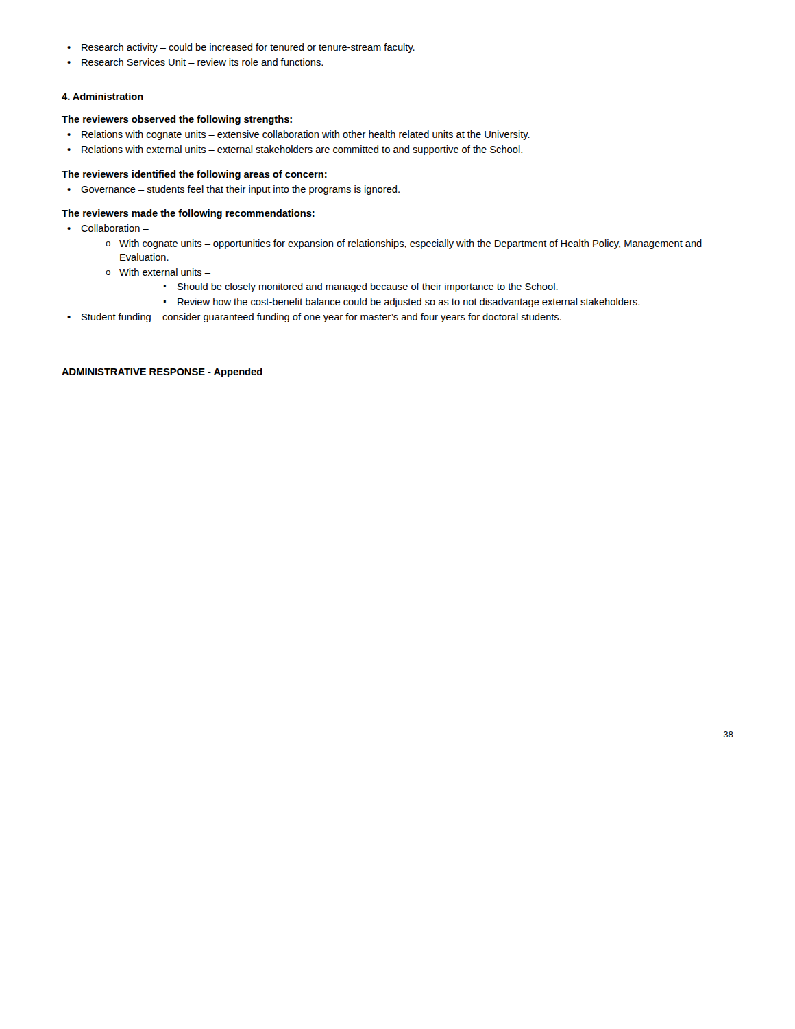Research activity – could be increased for tenured or tenure-stream faculty.
Research Services Unit – review its role and functions.
4. Administration
The reviewers observed the following strengths:
Relations with cognate units – extensive collaboration with other health related units at the University.
Relations with external units – external stakeholders are committed to and supportive of the School.
The reviewers identified the following areas of concern:
Governance – students feel that their input into the programs is ignored.
The reviewers made the following recommendations:
Collaboration –
With cognate units – opportunities for expansion of relationships, especially with the Department of Health Policy, Management and Evaluation.
With external units –
Should be closely monitored and managed because of their importance to the School.
Review how the cost-benefit balance could be adjusted so as to not disadvantage external stakeholders.
Student funding – consider guaranteed funding of one year for master’s and four years for doctoral students.
ADMINISTRATIVE RESPONSE - Appended
38